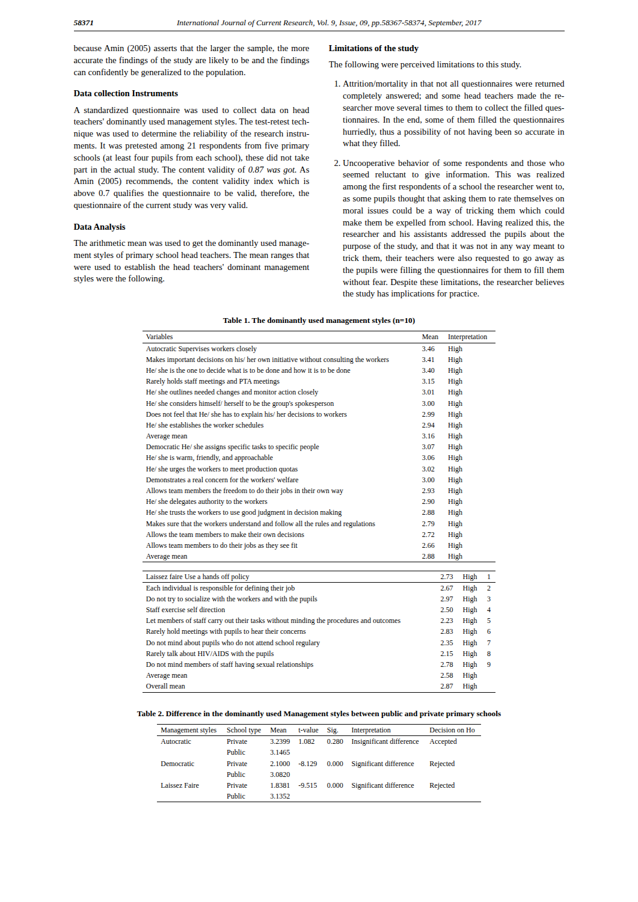58371 International Journal of Current Research, Vol. 9, Issue, 09, pp.58367-58374, September, 2017
because Amin (2005) asserts that the larger the sample, the more accurate the findings of the study are likely to be and the findings can confidently be generalized to the population.
Data collection Instruments
A standardized questionnaire was used to collect data on head teachers' dominantly used management styles. The test-retest technique was used to determine the reliability of the research instruments. It was pretested among 21 respondents from five primary schools (at least four pupils from each school), these did not take part in the actual study. The content validity of 0.87 was got. As Amin (2005) recommends, the content validity index which is above 0.7 qualifies the questionnaire to be valid, therefore, the questionnaire of the current study was very valid.
Data Analysis
The arithmetic mean was used to get the dominantly used management styles of primary school head teachers. The mean ranges that were used to establish the head teachers' dominant management styles were the following.
Limitations of the study
The following were perceived limitations to this study.
Attrition/mortality in that not all questionnaires were returned completely answered; and some head teachers made the researcher move several times to them to collect the filled questionnaires. In the end, some of them filled the questionnaires hurriedly, thus a possibility of not having been so accurate in what they filled.
Uncooperative behavior of some respondents and those who seemed reluctant to give information. This was realized among the first respondents of a school the researcher went to, as some pupils thought that asking them to rate themselves on moral issues could be a way of tricking them which could make them be expelled from school. Having realized this, the researcher and his assistants addressed the pupils about the purpose of the study, and that it was not in any way meant to trick them, their teachers were also requested to go away as the pupils were filling the questionnaires for them to fill them without fear. Despite these limitations, the researcher believes the study has implications for practice.
Table 1. The dominantly used management styles (n=10)
| Variables | Mean | Interpretation |
| --- | --- | --- |
| Autocratic Supervises workers closely | 3.46 | High |
| Makes important decisions on his/ her own initiative without consulting the workers | 3.41 | High |
| He/ she is the one to decide what is to be done and how it is to be done | 3.40 | High |
| Rarely holds staff meetings and PTA meetings | 3.15 | High |
| He/ she outlines needed changes and monitor action closely | 3.01 | High |
| He/ she considers himself/ herself to be the group's spokesperson | 3.00 | High |
| Does not feel that He/ she has to explain his/ her decisions to workers | 2.99 | High |
| He/ she establishes the worker schedules | 2.94 | High |
| Average mean | 3.16 | High |
| Democratic He/ she assigns specific tasks to specific people | 3.07 | High |
| He/ she is warm, friendly, and approachable | 3.06 | High |
| He/ she urges the workers to meet production quotas | 3.02 | High |
| Demonstrates a real concern for the workers' welfare | 3.00 | High |
| Allows team members the freedom to do their jobs in their own way | 2.93 | High |
| He/ she delegates authority to the workers | 2.90 | High |
| He/ she trusts the workers to use good judgment in decision making | 2.88 | High |
| Makes sure that the workers understand and follow all the rules and regulations | 2.79 | High |
| Allows the team members to make their own decisions | 2.72 | High |
| Allows team members to do their jobs as they see fit | 2.66 | High |
| Average mean | 2.88 | High |
| Laissez faire Use a hands off policy | 2.73 | High | 1 |
| --- | --- | --- | --- |
| Each individual is responsible for defining their job | 2.67 | High | 2 |
| Do not try to socialize with the workers and with the pupils | 2.97 | High | 3 |
| Staff exercise self direction | 2.50 | High | 4 |
| Let members of staff carry out their tasks without minding the procedures and outcomes | 2.23 | High | 5 |
| Rarely hold meetings with pupils to hear their concerns | 2.83 | High | 6 |
| Do not mind about pupils who do not attend school regulary | 2.35 | High | 7 |
| Rarely talk about HIV/AIDS with the pupils | 2.15 | High | 8 |
| Do not mind members of staff having sexual relationships | 2.78 | High | 9 |
| Average mean | 2.58 | High | |
| Overall mean | 2.87 | High | |
Table 2. Difference in the dominantly used Management styles between public and private primary schools
| Management styles | School type | Mean | t-value | Sig. | Interpretation | Decision on Ho |
| --- | --- | --- | --- | --- | --- | --- |
| Autocratic | Private | 3.2399 | 1.082 | 0.280 | Insignificant difference | Accepted |
| | Public | 3.1465 | | | | |
| Democratic | Private | 2.1000 | -8.129 | 0.000 | Significant difference | Rejected |
| | Public | 3.0820 | | | | |
| Laissez Faire | Private | 1.8381 | -9.515 | 0.000 | Significant difference | Rejected |
| | Public | 3.1352 | | | | |